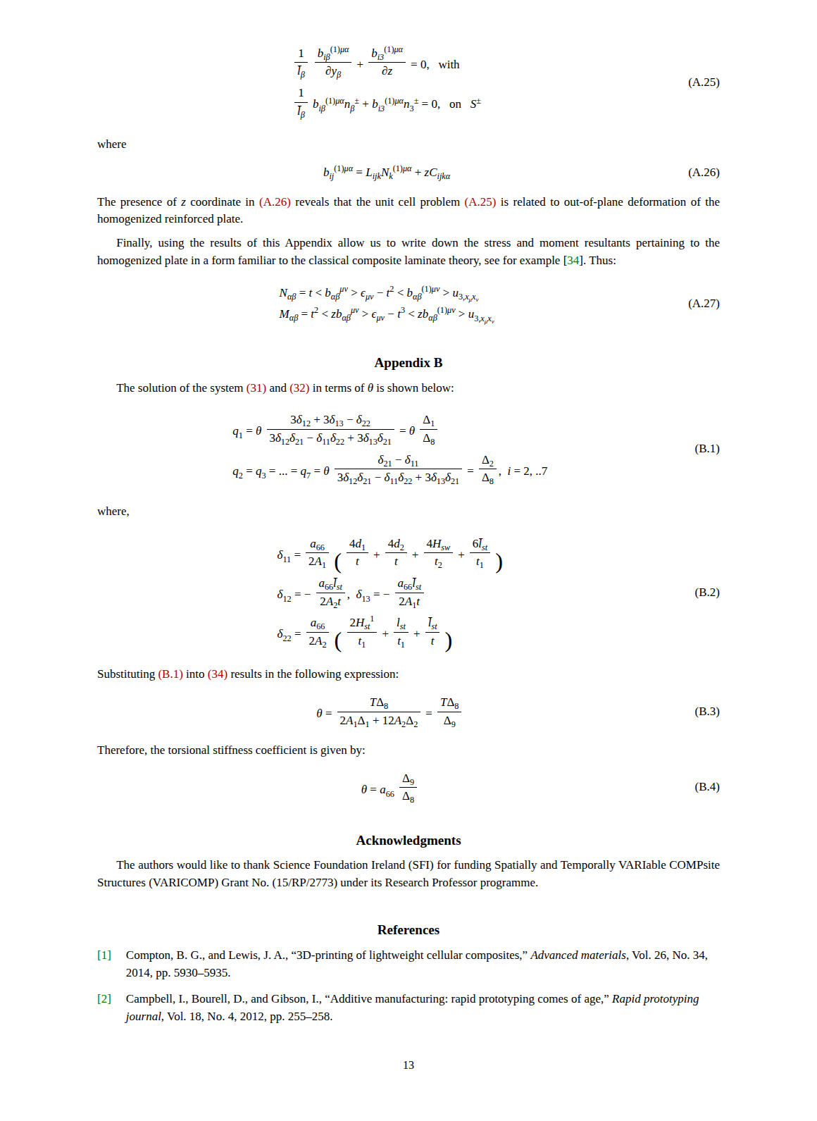1 l̄β biβ(1)μα∂yβ + bi3(1)μα∂z = 0, with
1 l̄β biβ(1)μαnβ± + bi3(1)μαn3± = 0, on S±
(A.25)
where
bij(1)μα = LijkNk(1)μα + zCijkα
(A.26)
The presence of z coordinate in (A.26) reveals that the unit cell problem (A.25) is related to out-of-plane deformation of the homogenized reinforced plate.
Finally, using the results of this Appendix allow us to write down the stress and moment resultants pertaining to the homogenized plate in a form familiar to the classical composite laminate theory, see for example [34]. Thus:
Nαβ = t < bαβμν > ϵμν − t2 < bαβ(1)μν > u3,xμxν
Mαβ = t2 < zbαβμν > ϵμν − t3 < zbαβ(1)μν > u3,xμxν
(A.27)
Appendix B
The solution of the system (31) and (32) in terms of θ is shown below:
q1 = θ 3δ12 + 3δ13 − δ223δ12δ21 − δ11δ22 + 3δ13δ21 = θ Δ1 Δ8
q2 = q3 = ... = q7 = θ δ21 − δ113δ12δ21 − δ11δ22 + 3δ13δ21 = Δ2 Δ8, i = 2, ..7
(B.1)
where,
δ11 = a662A1 ( 4d1 t + 4d2 t + 4Hsw t2 + 6l̄st t1 )
δ12 = − a66l̄st 2A2t, δ13 = − a66l̄st 2A1t
δ22 = a662A2 ( 2Hst1 t1 + lst t1 + l̄st t )
(B.2)
Substituting (B.1) into (34) results in the following expression:
θ = TΔ82A1Δ1 + 12A2Δ2 = TΔ8 Δ9
(B.3)
Therefore, the torsional stiffness coefficient is given by:
θ = a66 Δ9 Δ8
(B.4)
Acknowledgments
The authors would like to thank Science Foundation Ireland (SFI) for funding Spatially and Temporally VARIable COMPsite Structures (VARICOMP) Grant No. (15/RP/2773) under its Research Professor programme.
References
Compton, B. G., and Lewis, J. A., “3D-printing of lightweight cellular composites,” Advanced materials, Vol. 26, No. 34, 2014, pp. 5930–5935.
Campbell, I., Bourell, D., and Gibson, I., “Additive manufacturing: rapid prototyping comes of age,” Rapid prototyping journal, Vol. 18, No. 4, 2012, pp. 255–258.
13